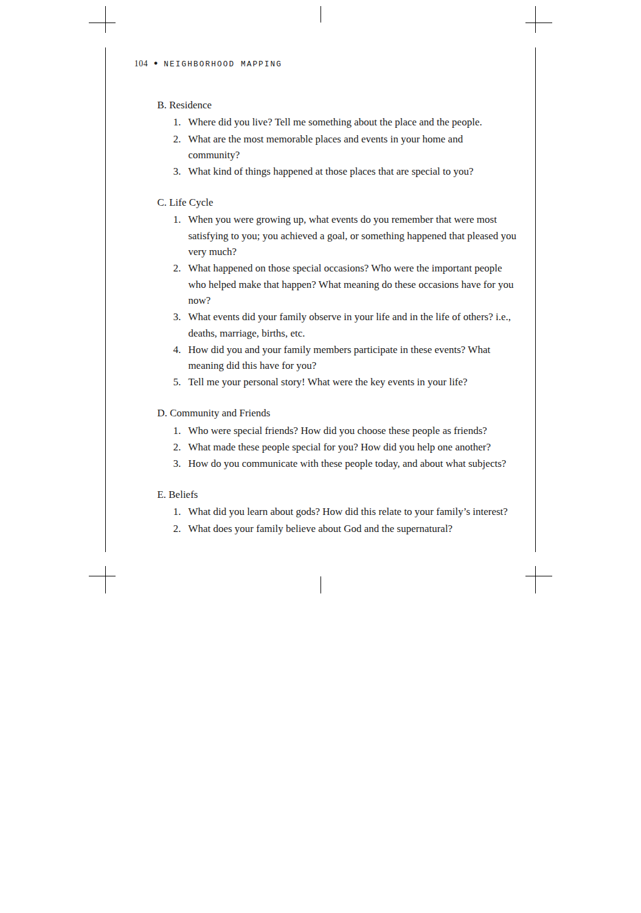104●Neighborhood Mapping
B. Residence
1. Where did you live? Tell me something about the place and the people.
2. What are the most memorable places and events in your home and community?
3. What kind of things happened at those places that are special to you?
C. Life Cycle
1. When you were growing up, what events do you remember that were most satisfying to you; you achieved a goal, or something happened that pleased you very much?
2. What happened on those special occasions? Who were the important people who helped make that happen? What meaning do these occasions have for you now?
3. What events did your family observe in your life and in the life of others? i.e., deaths, marriage, births, etc.
4. How did you and your family members participate in these events? What meaning did this have for you?
5. Tell me your personal story! What were the key events in your life?
D. Community and Friends
1. Who were special friends? How did you choose these people as friends?
2. What made these people special for you? How did you help one another?
3. How do you communicate with these people today, and about what subjects?
E. Beliefs
1. What did you learn about gods? How did this relate to your family’s interest?
2. What does your family believe about God and the supernatural?